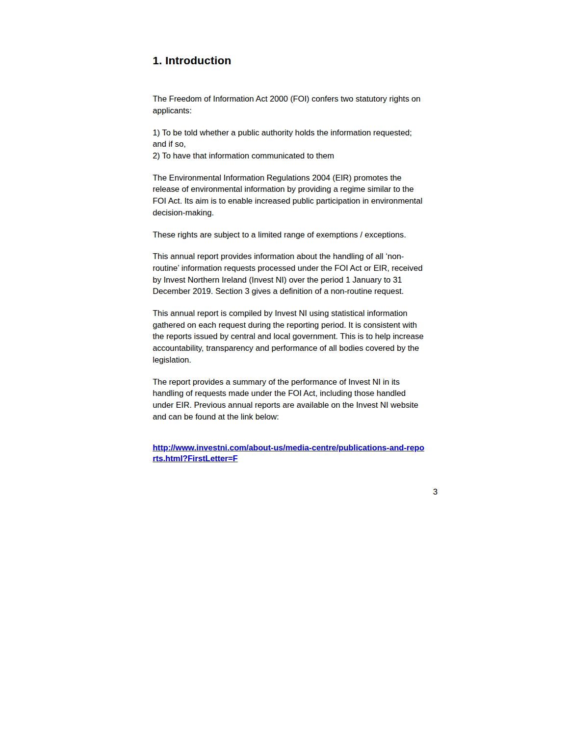1. Introduction
The Freedom of Information Act 2000 (FOI) confers two statutory rights on applicants:
1) To be told whether a public authority holds the information requested; and if so, 2) To have that information communicated to them
The Environmental Information Regulations 2004 (EIR) promotes the release of environmental information by providing a regime similar to the FOI Act. Its aim is to enable increased public participation in environmental decision-making.
These rights are subject to a limited range of exemptions / exceptions.
This annual report provides information about the handling of all ‘non-routine’ information requests processed under the FOI Act or EIR, received by Invest Northern Ireland (Invest NI) over the period 1 January to 31 December 2019. Section 3 gives a definition of a non-routine request.
This annual report is compiled by Invest NI using statistical information gathered on each request during the reporting period. It is consistent with the reports issued by central and local government. This is to help increase accountability, transparency and performance of all bodies covered by the legislation.
The report provides a summary of the performance of Invest NI in its handling of requests made under the FOI Act, including those handled under EIR. Previous annual reports are available on the Invest NI website and can be found at the link below:
http://www.investni.com/about-us/media-centre/publications-and-reports.html?FirstLetter=F
3